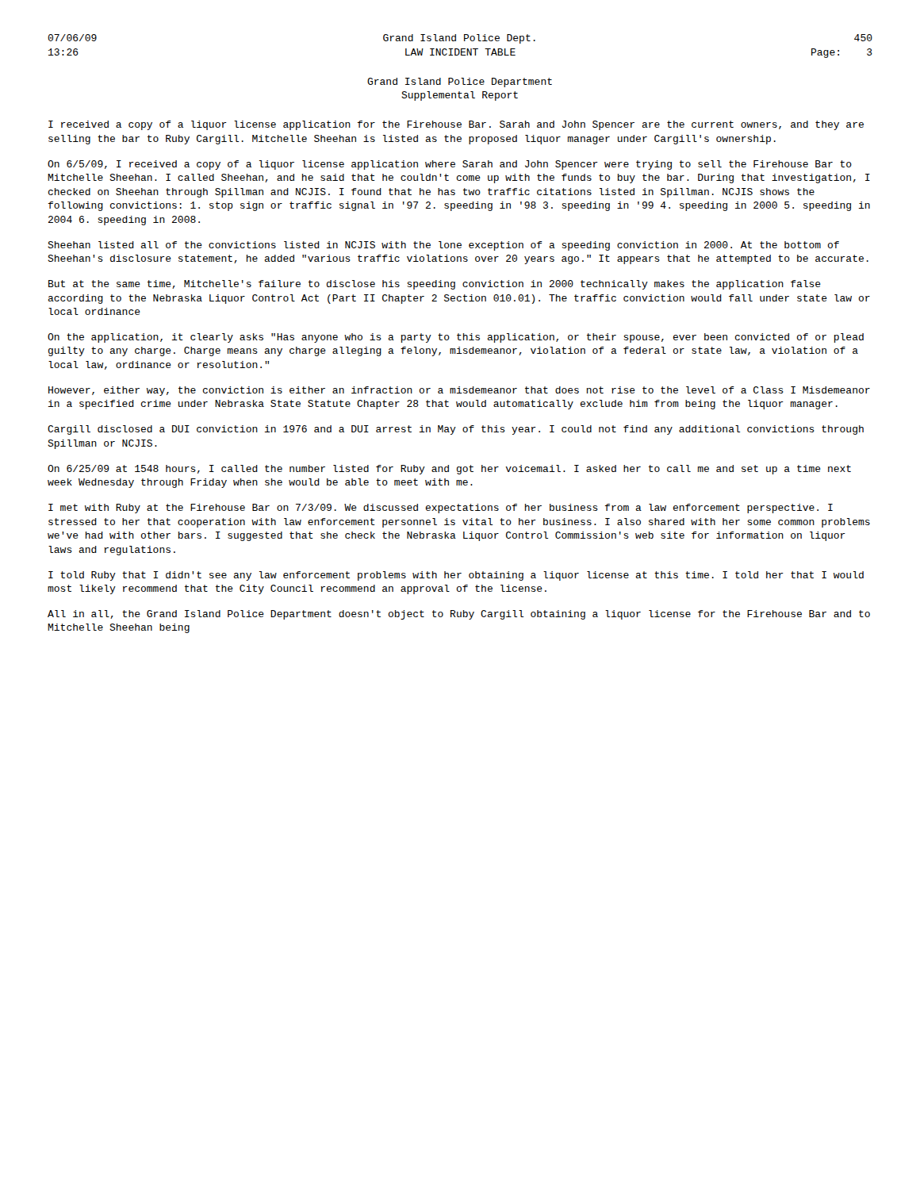07/06/09 13:26
Grand Island Police Dept. LAW INCIDENT TABLE
450 Page: 3
Grand Island Police Department
Supplemental Report
I received a copy of a liquor license application for the Firehouse Bar. Sarah and John Spencer are the current owners, and they are selling the bar to Ruby Cargill. Mitchelle Sheehan is listed as the proposed liquor manager under Cargill's ownership.
On 6/5/09, I received a copy of a liquor license application where Sarah and John Spencer were trying to sell the Firehouse Bar to Mitchelle Sheehan. I called Sheehan, and he said that he couldn't come up with the funds to buy the bar. During that investigation, I checked on Sheehan through Spillman and NCJIS. I found that he has two traffic citations listed in Spillman. NCJIS shows the following convictions: 1. stop sign or traffic signal in '97 2. speeding in '98 3. speeding in '99 4. speeding in 2000 5. speeding in 2004 6. speeding in 2008.
Sheehan listed all of the convictions listed in NCJIS with the lone exception of a speeding conviction in 2000. At the bottom of Sheehan's disclosure statement, he added "various traffic violations over 20 years ago." It appears that he attempted to be accurate.
But at the same time, Mitchelle's failure to disclose his speeding conviction in 2000 technically makes the application false according to the Nebraska Liquor Control Act (Part II Chapter 2 Section 010.01). The traffic conviction would fall under state law or local ordinance
On the application, it clearly asks "Has anyone who is a party to this application, or their spouse, ever been convicted of or plead guilty to any charge. Charge means any charge alleging a felony, misdemeanor, violation of a federal or state law, a violation of a local law, ordinance or resolution."
However, either way, the conviction is either an infraction or a misdemeanor that does not rise to the level of a Class I Misdemeanor in a specified crime under Nebraska State Statute Chapter 28 that would automatically exclude him from being the liquor manager.
Cargill disclosed a DUI conviction in 1976 and a DUI arrest in May of this year. I could not find any additional convictions through Spillman or NCJIS.
On 6/25/09 at 1548 hours, I called the number listed for Ruby and got her voicemail. I asked her to call me and set up a time next week Wednesday through Friday when she would be able to meet with me.
I met with Ruby at the Firehouse Bar on 7/3/09. We discussed expectations of her business from a law enforcement perspective. I stressed to her that cooperation with law enforcement personnel is vital to her business. I also shared with her some common problems we've had with other bars. I suggested that she check the Nebraska Liquor Control Commission's web site for information on liquor laws and regulations.
I told Ruby that I didn't see any law enforcement problems with her obtaining a liquor license at this time. I told her that I would most likely recommend that the City Council recommend an approval of the license.
All in all, the Grand Island Police Department doesn't object to Ruby Cargill obtaining a liquor license for the Firehouse Bar and to Mitchelle Sheehan being